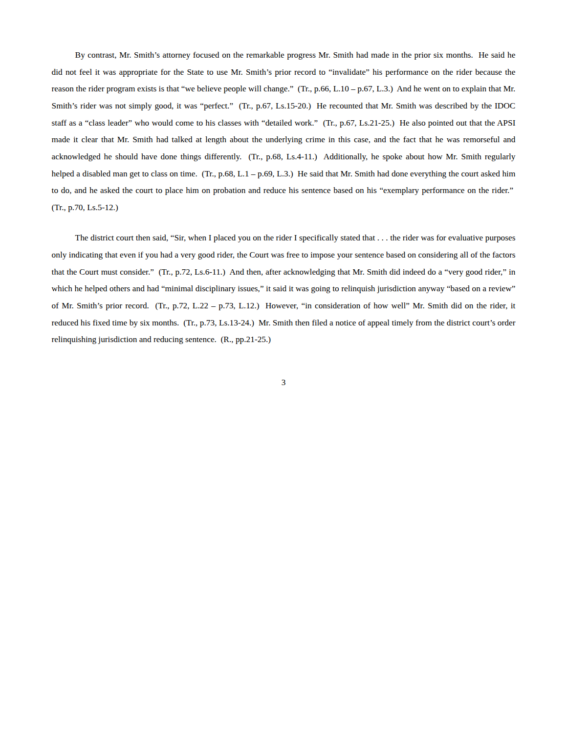By contrast, Mr. Smith’s attorney focused on the remarkable progress Mr. Smith had made in the prior six months. He said he did not feel it was appropriate for the State to use Mr. Smith’s prior record to “invalidate” his performance on the rider because the reason the rider program exists is that “we believe people will change.” (Tr., p.66, L.10 – p.67, L.3.) And he went on to explain that Mr. Smith’s rider was not simply good, it was “perfect.” (Tr., p.67, Ls.15-20.) He recounted that Mr. Smith was described by the IDOC staff as a “class leader” who would come to his classes with “detailed work.” (Tr., p.67, Ls.21-25.) He also pointed out that the APSI made it clear that Mr. Smith had talked at length about the underlying crime in this case, and the fact that he was remorseful and acknowledged he should have done things differently. (Tr., p.68, Ls.4-11.) Additionally, he spoke about how Mr. Smith regularly helped a disabled man get to class on time. (Tr., p.68, L.1 – p.69, L.3.) He said that Mr. Smith had done everything the court asked him to do, and he asked the court to place him on probation and reduce his sentence based on his “exemplary performance on the rider.” (Tr., p.70, Ls.5-12.)
The district court then said, “Sir, when I placed you on the rider I specifically stated that . . . the rider was for evaluative purposes only indicating that even if you had a very good rider, the Court was free to impose your sentence based on considering all of the factors that the Court must consider.” (Tr., p.72, Ls.6-11.) And then, after acknowledging that Mr. Smith did indeed do a “very good rider,” in which he helped others and had “minimal disciplinary issues,” it said it was going to relinquish jurisdiction anyway “based on a review” of Mr. Smith’s prior record. (Tr., p.72, L.22 – p.73, L.12.) However, “in consideration of how well” Mr. Smith did on the rider, it reduced his fixed time by six months. (Tr., p.73, Ls.13-24.) Mr. Smith then filed a notice of appeal timely from the district court’s order relinquishing jurisdiction and reducing sentence. (R., pp.21-25.)
3